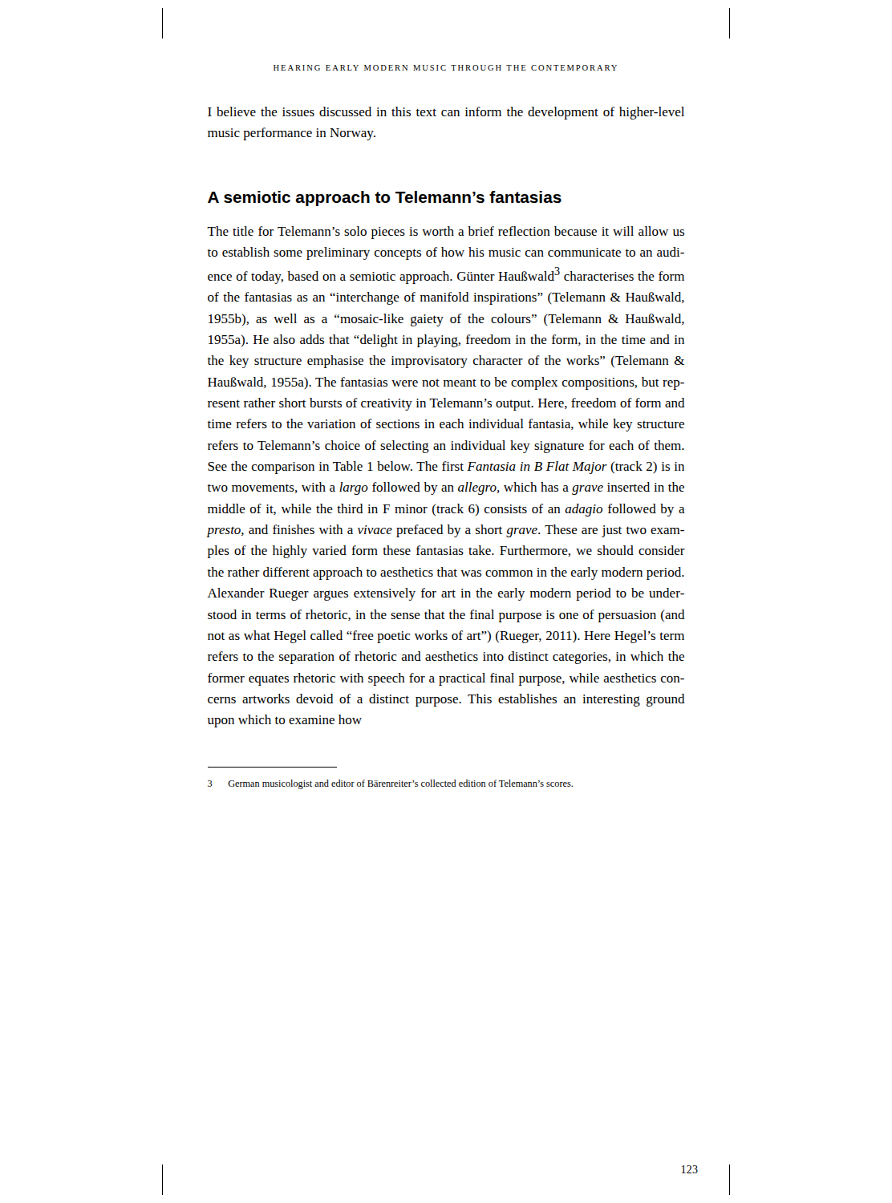Hearing Early Modern Music Through the Contemporary
I believe the issues discussed in this text can inform the development of higher-level music performance in Norway.
A semiotic approach to Telemann’s fantasias
The title for Telemann’s solo pieces is worth a brief reflection because it will allow us to establish some preliminary concepts of how his music can communicate to an audience of today, based on a semiotic approach. Günter Haußwald3 characterises the form of the fantasias as an “interchange of manifold inspirations” (Telemann & Haußwald, 1955b), as well as a “mosaic-like gaiety of the colours” (Telemann & Haußwald, 1955a). He also adds that “delight in playing, freedom in the form, in the time and in the key structure emphasise the improvisatory character of the works” (Telemann & Haußwald, 1955a). The fantasias were not meant to be complex compositions, but represent rather short bursts of creativity in Telemann’s output. Here, freedom of form and time refers to the variation of sections in each individual fantasia, while key structure refers to Telemann’s choice of selecting an individual key signature for each of them. See the comparison in Table 1 below. The first Fantasia in B Flat Major (track 2) is in two movements, with a largo followed by an allegro, which has a grave inserted in the middle of it, while the third in F minor (track 6) consists of an adagio followed by a presto, and finishes with a vivace prefaced by a short grave. These are just two examples of the highly varied form these fantasias take. Furthermore, we should consider the rather different approach to aesthetics that was common in the early modern period. Alexander Rueger argues extensively for art in the early modern period to be understood in terms of rhetoric, in the sense that the final purpose is one of persuasion (and not as what Hegel called “free poetic works of art”) (Rueger, 2011). Here Hegel’s term refers to the separation of rhetoric and aesthetics into distinct categories, in which the former equates rhetoric with speech for a practical final purpose, while aesthetics concerns artworks devoid of a distinct purpose. This establishes an interesting ground upon which to examine how
3 German musicologist and editor of Bärenreiter’s collected edition of Telemann’s scores.
123